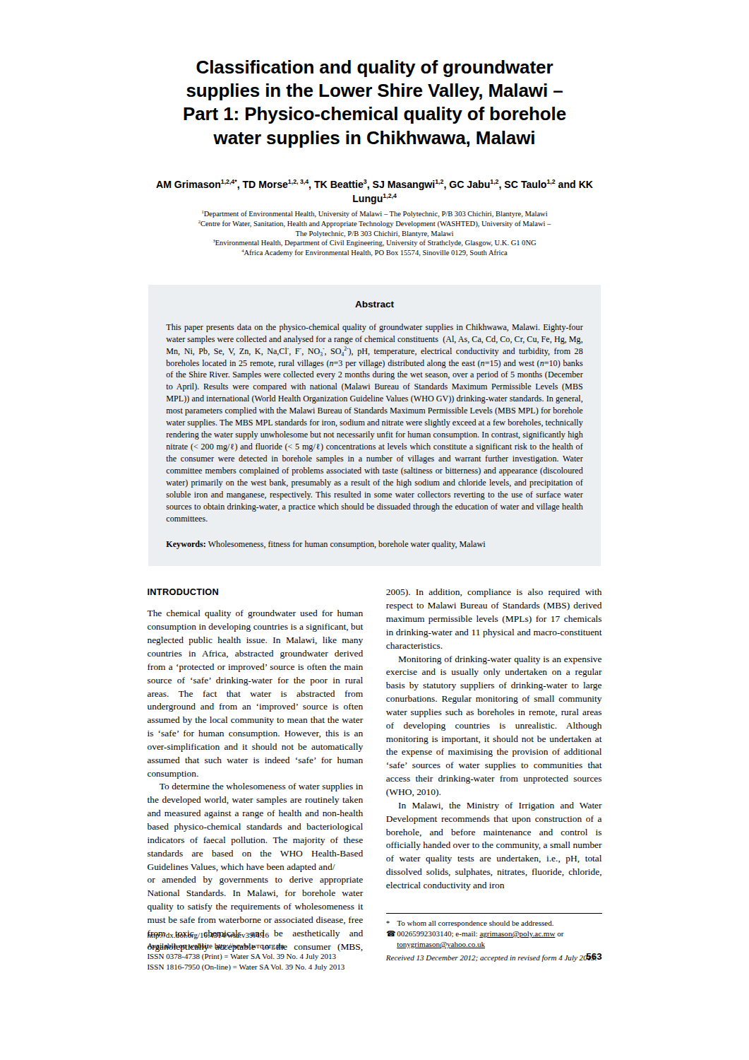Classification and quality of groundwater
supplies in the Lower Shire Valley, Malawi –
Part 1: Physico-chemical quality of borehole
water supplies in Chikhwawa, Malawi
AM Grimason1,2,4*, TD Morse1,2, 3,4, TK Beattie3, SJ Masangwi1,2, GC Jabu1,2, SC Taulo1,2 and KK Lungu1,2,4
1Department of Environmental Health, University of Malawi – The Polytechnic, P/B 303 Chichiri, Blantyre, Malawi
2Centre for Water, Sanitation, Health and Appropriate Technology Development (WASHTED), University of Malawi –
The Polytechnic, P/B 303 Chichiri, Blantyre, Malawi
3Environmental Health, Department of Civil Engineering, University of Strathclyde, Glasgow, U.K. G1 0NG
4Africa Academy for Environmental Health, PO Box 15574, Sinoville 0129, South Africa
Abstract
This paper presents data on the physico-chemical quality of groundwater supplies in Chikhwawa, Malawi. Eighty-four water samples were collected and analysed for a range of chemical constituents (Al, As, Ca, Cd, Co, Cr, Cu, Fe, Hg, Mg, Mn, Ni, Pb, Se, V, Zn, K, Na,Cl-, F-, NO3-, SO42-), pH, temperature, electrical conductivity and turbidity, from 28 boreholes located in 25 remote, rural villages (n=3 per village) distributed along the east (n=15) and west (n=10) banks of the Shire River. Samples were collected every 2 months during the wet season, over a period of 5 months (December to April). Results were compared with national (Malawi Bureau of Standards Maximum Permissible Levels (MBS MPL)) and international (World Health Organization Guideline Values (WHO GV)) drinking-water standards. In general, most parameters complied with the Malawi Bureau of Standards Maximum Permissible Levels (MBS MPL) for borehole water supplies. The MBS MPL standards for iron, sodium and nitrate were slightly exceed at a few boreholes, technically rendering the water supply unwholesome but not necessarily unfit for human consumption. In contrast, significantly high nitrate (< 200 mg/ℓ) and fluoride (< 5 mg/ℓ) concentrations at levels which constitute a significant risk to the health of the consumer were detected in borehole samples in a number of villages and warrant further investigation. Water committee members complained of problems associated with taste (saltiness or bitterness) and appearance (discoloured water) primarily on the west bank, presumably as a result of the high sodium and chloride levels, and precipitation of soluble iron and manganese, respectively. This resulted in some water collectors reverting to the use of surface water sources to obtain drinking-water, a practice which should be dissuaded through the education of water and village health committees.
Keywords: Wholesomeness, fitness for human consumption, borehole water quality, Malawi
INTRODUCTION
The chemical quality of groundwater used for human consumption in developing countries is a significant, but neglected public health issue. In Malawi, like many countries in Africa, abstracted groundwater derived from a ‘protected or improved’ source is often the main source of ‘safe’ drinking-water for the poor in rural areas. The fact that water is abstracted from underground and from an ‘improved’ source is often assumed by the local community to mean that the water is ‘safe’ for human consumption. However, this is an over-simplification and it should not be automatically assumed that such water is indeed ‘safe’ for human consumption.
To determine the wholesomeness of water supplies in the developed world, water samples are routinely taken and measured against a range of health and non-health based physico-chemical standards and bacteriological indicators of faecal pollution. The majority of these standards are based on the WHO Health-Based Guidelines Values, which have been adapted and/
or amended by governments to derive appropriate National Standards. In Malawi, for borehole water quality to satisfy the requirements of wholesomeness it must be safe from waterborne or associated disease, free from toxic chemicals and be aesthetically and organoleptically acceptable to the consumer (MBS, 2005). In addition, compliance is also required with respect to Malawi Bureau of Standards (MBS) derived maximum permissible levels (MPLs) for 17 chemicals in drinking-water and 11 physical and macro-constituent characteristics.
Monitoring of drinking-water quality is an expensive exercise and is usually only undertaken on a regular basis by statutory suppliers of drinking-water to large conurbations. Regular monitoring of small community water supplies such as boreholes in remote, rural areas of developing countries is unrealistic. Although monitoring is important, it should not be undertaken at the expense of maximising the provision of additional ‘safe’ sources of water supplies to communities that access their drinking-water from unprotected sources (WHO, 2010).
In Malawi, the Ministry of Irrigation and Water Development recommends that upon construction of a borehole, and before maintenance and control is officially handed over to the community, a small number of water quality tests are undertaken, i.e., pH, total dissolved solids, sulphates, nitrates, fluoride, chloride, electrical conductivity and iron
*To whom all correspondence should be addressed.
☎00265992303140; e-mail: agrimason@poly.ac.mw or
tonygrimason@yahoo.co.uk
Received 13 December 2012; accepted in revised form 4 July 2013.
http://dx.doi.org/10.4314/wsa.v39i4.16
Available on website http://www.wrc.org.za
ISSN 0378-4738 (Print) = Water SA Vol. 39 No. 4 July 2013
ISSN 1816-7950 (On-line) = Water SA Vol. 39 No. 4 July 2013
563